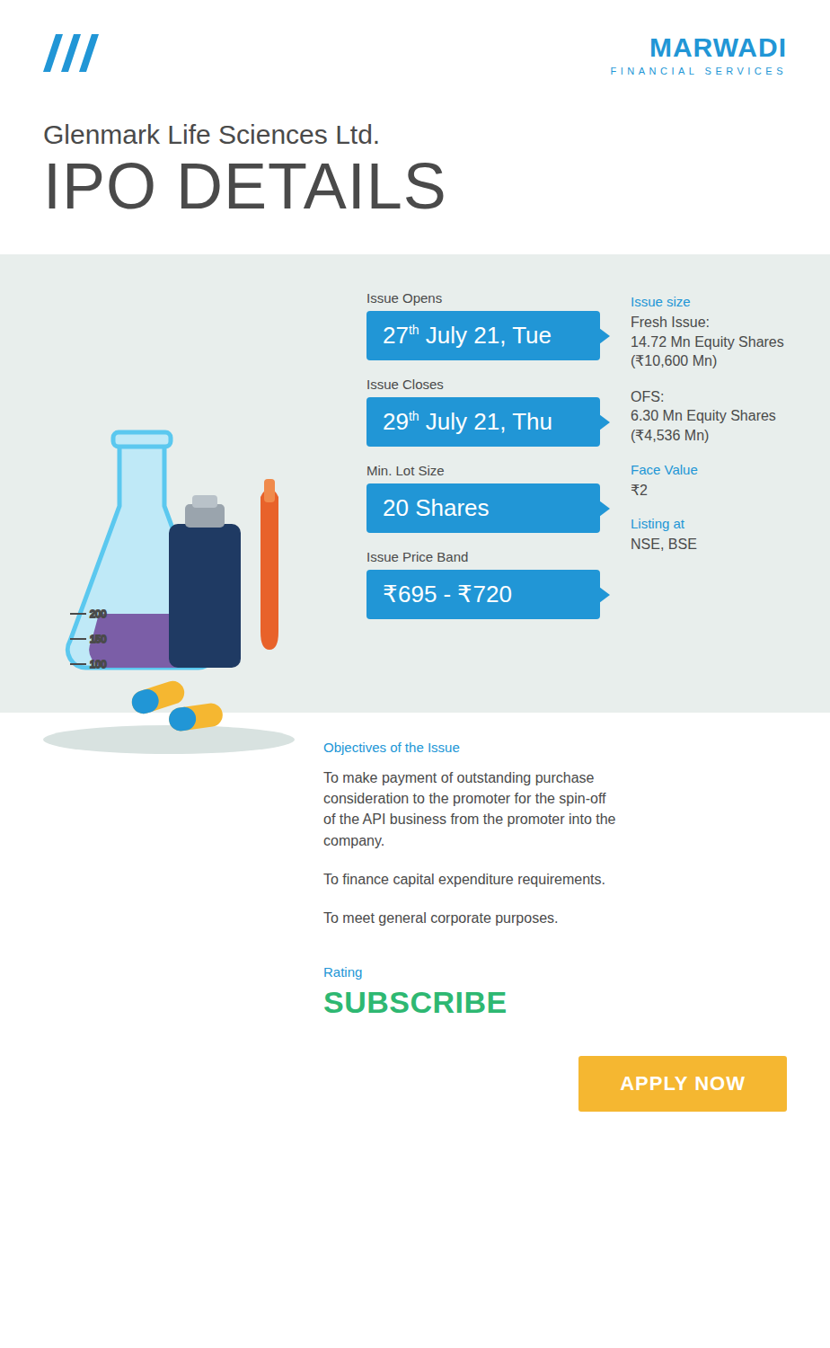MARWADI
FINANCIAL SERVICES
Glenmark Life Sciences Ltd.
IPO DETAILS
200 150 100
Issue Opens
27th July 21, Tue
Issue Closes
29th July 21, Thu
Min. Lot Size
20 Shares
Issue Price Band
₹695 - ₹720
Issue size
Fresh Issue:
14.72 Mn Equity Shares
(₹10,600 Mn)
OFS:
6.30 Mn Equity Shares
(₹4,536 Mn)
Face Value
₹2
Listing at
NSE, BSE
Objectives of the Issue
To make payment of outstanding purchase consideration to the promoter for the spin-off of the API business from the promoter into the company.
To finance capital expenditure requirements.
To meet general corporate purposes.
Rating
SUBSCRIBE
APPLY NOW